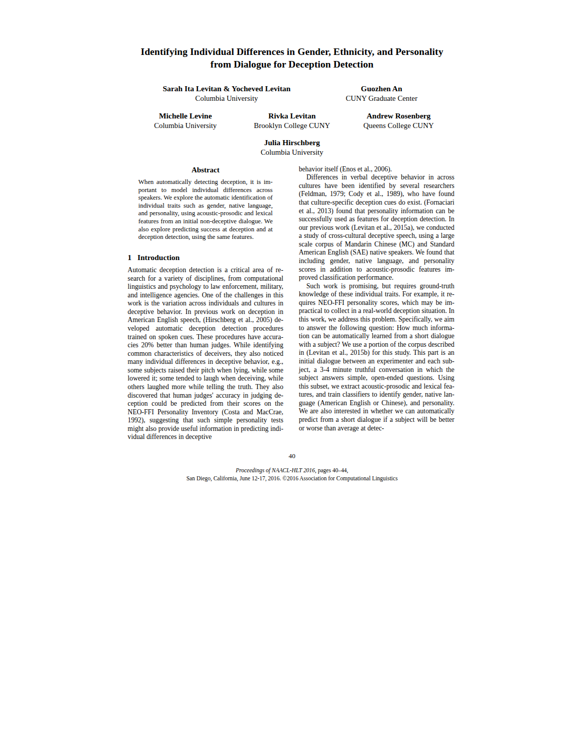Identifying Individual Differences in Gender, Ethnicity, and Personality
from Dialogue for Deception Detection
Sarah Ita Levitan & Yocheved Levitan
Columbia University
Guozhen An
CUNY Graduate Center
Michelle Levine
Columbia University
Rivka Levitan
Brooklyn College CUNY
Andrew Rosenberg
Queens College CUNY
Julia Hirschberg
Columbia University
Abstract
When automatically detecting deception, it is important to model individual differences across speakers. We explore the automatic identification of individual traits such as gender, native language, and personality, using acoustic-prosodic and lexical features from an initial non-deceptive dialogue. We also explore predicting success at deception and at deception detection, using the same features.
1 Introduction
Automatic deception detection is a critical area of research for a variety of disciplines, from computational linguistics and psychology to law enforcement, military, and intelligence agencies. One of the challenges in this work is the variation across individuals and cultures in deceptive behavior. In previous work on deception in American English speech, (Hirschberg et al., 2005) developed automatic deception detection procedures trained on spoken cues. These procedures have accuracies 20% better than human judges. While identifying common characteristics of deceivers, they also noticed many individual differences in deceptive behavior, e.g., some subjects raised their pitch when lying, while some lowered it; some tended to laugh when deceiving, while others laughed more while telling the truth. They also discovered that human judges' accuracy in judging deception could be predicted from their scores on the NEO-FFI Personality Inventory (Costa and MacCrae, 1992), suggesting that such simple personality tests might also provide useful information in predicting individual differences in deceptive
behavior itself (Enos et al., 2006).
Differences in verbal deceptive behavior in across cultures have been identified by several researchers (Feldman, 1979; Cody et al., 1989), who have found that culture-specific deception cues do exist. (Fornaciari et al., 2013) found that personality information can be successfully used as features for deception detection. In our previous work (Levitan et al., 2015a), we conducted a study of cross-cultural deceptive speech, using a large scale corpus of Mandarin Chinese (MC) and Standard American English (SAE) native speakers. We found that including gender, native language, and personality scores in addition to acoustic-prosodic features improved classification performance.
Such work is promising, but requires ground-truth knowledge of these individual traits. For example, it requires NEO-FFI personality scores, which may be impractical to collect in a real-world deception situation. In this work, we address this problem. Specifically, we aim to answer the following question: How much information can be automatically learned from a short dialogue with a subject? We use a portion of the corpus described in (Levitan et al., 2015b) for this study. This part is an initial dialogue between an experimenter and each subject, a 3-4 minute truthful conversation in which the subject answers simple, open-ended questions. Using this subset, we extract acoustic-prosodic and lexical features, and train classifiers to identify gender, native language (American English or Chinese), and personality. We are also interested in whether we can automatically predict from a short dialogue if a subject will be better or worse than average at detec-
40
Proceedings of NAACL-HLT 2016, pages 40–44,
San Diego, California, June 12-17, 2016. ©2016 Association for Computational Linguistics